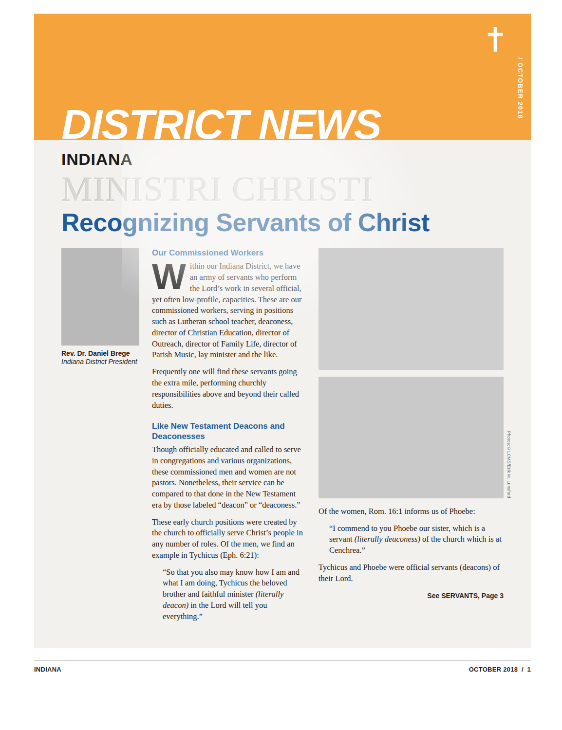/ OCTOBER 2018
DISTRICT NEWS
INDIANA
MINISTRI CHRISTI
Recognizing Servants of Christ
Rev. Dr. Daniel Brege Indiana District President
Our Commissioned Workers
Within our Indiana District, we have an army of servants who perform the Lord’s work in several official, yet often low-profile, capacities. These are our commissioned workers, serving in positions such as Lutheran school teacher, deaconess, director of Christian Education, director of Outreach, director of Family Life, director of Parish Music, lay minister and the like.
Frequently one will find these servants going the extra mile, performing churchly responsibilities above and beyond their called duties.
Like New Testament Deacons and Deaconesses
Though officially educated and called to serve in congregations and various organizations, these commissioned men and women are not pastors. Nonetheless, their service can be compared to that done in the New Testament era by those labeled “deacon” or “deaconess.”
These early church positions were created by the church to officially serve Christ’s people in any number of roles. Of the men, we find an example in Tychicus (Eph. 6:21):
“So that you also may know how I am and what I am doing, Tychicus the beloved brother and faithful minister (literally deacon) in the Lord will tell you everything.”
Photos:©LCMS/Erik M. Lunsford
Of the women, Rom. 16:1 informs us of Phoebe:
“I commend to you Phoebe our sister, which is a servant (literally deaconess) of the church which is at Cenchrea.”
Tychicus and Phoebe were official servants (deacons) of their Lord.
See SERVANTS, Page 3
INDIANA OCTOBER 2018 / 1